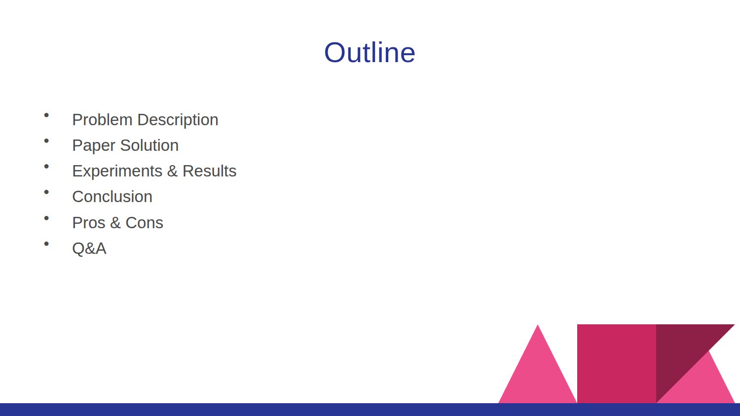Outline
Problem Description
Paper Solution
Experiments & Results
Conclusion
Pros & Cons
Q&A